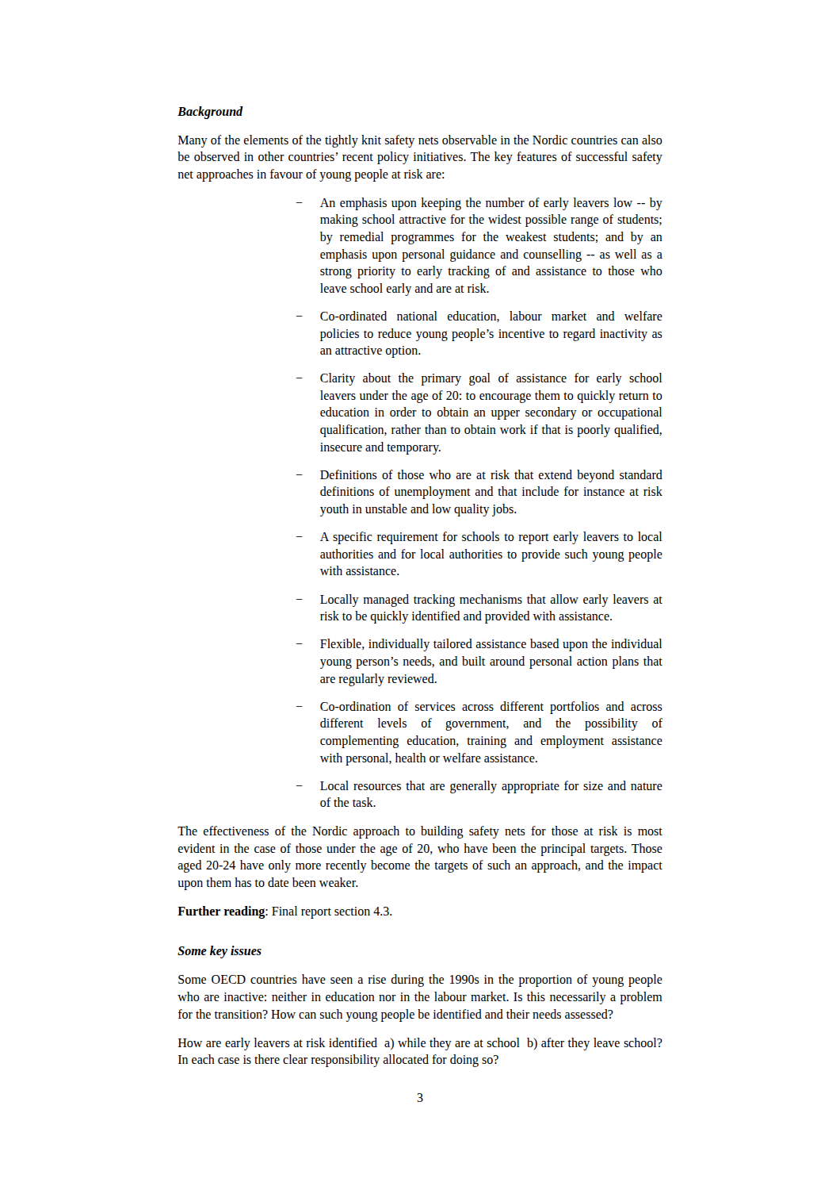Background
Many of the elements of the tightly knit safety nets observable in the Nordic countries can also be observed in other countries’ recent policy initiatives. The key features of successful safety net approaches in favour of young people at risk are:
An emphasis upon keeping the number of early leavers low -- by making school attractive for the widest possible range of students; by remedial programmes for the weakest students; and by an emphasis upon personal guidance and counselling -- as well as a strong priority to early tracking of and assistance to those who leave school early and are at risk.
Co-ordinated national education, labour market and welfare policies to reduce young people’s incentive to regard inactivity as an attractive option.
Clarity about the primary goal of assistance for early school leavers under the age of 20: to encourage them to quickly return to education in order to obtain an upper secondary or occupational qualification, rather than to obtain work if that is poorly qualified, insecure and temporary.
Definitions of those who are at risk that extend beyond standard definitions of unemployment and that include for instance at risk youth in unstable and low quality jobs.
A specific requirement for schools to report early leavers to local authorities and for local authorities to provide such young people with assistance.
Locally managed tracking mechanisms that allow early leavers at risk to be quickly identified and provided with assistance.
Flexible, individually tailored assistance based upon the individual young person’s needs, and built around personal action plans that are regularly reviewed.
Co-ordination of services across different portfolios and across different levels of government, and the possibility of complementing education, training and employment assistance with personal, health or welfare assistance.
Local resources that are generally appropriate for size and nature of the task.
The effectiveness of the Nordic approach to building safety nets for those at risk is most evident in the case of those under the age of 20, who have been the principal targets. Those aged 20-24 have only more recently become the targets of such an approach, and the impact upon them has to date been weaker.
Further reading: Final report section 4.3.
Some key issues
Some OECD countries have seen a rise during the 1990s in the proportion of young people who are inactive: neither in education nor in the labour market. Is this necessarily a problem for the transition? How can such young people be identified and their needs assessed?
How are early leavers at risk identified a) while they are at school b) after they leave school? In each case is there clear responsibility allocated for doing so?
3